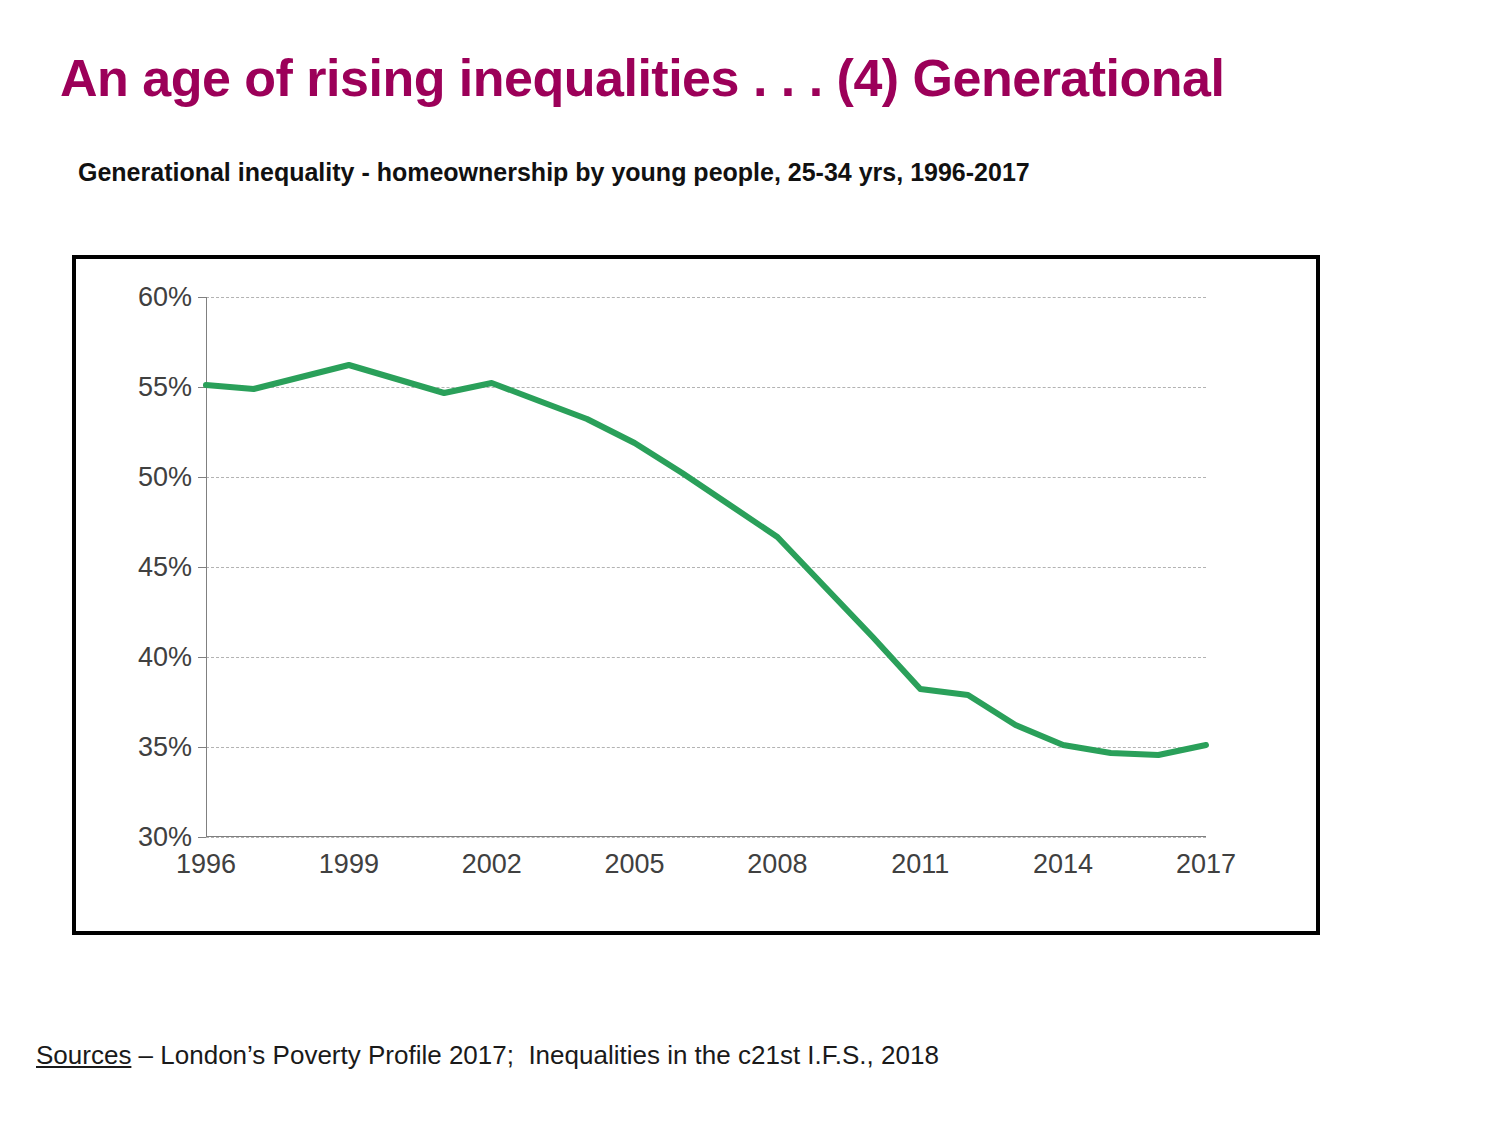An age of rising inequalities . . . (4) Generational
Generational inequality - homeownership by young people, 25-34 yrs, 1996-2017
60%
55%
50%
45%
40%
35%
30%
1996
1999
2002
2005
2008
2011
2014
2017
Sources – London’s Poverty Profile 2017; Inequalities in the c21st I.F.S., 2018